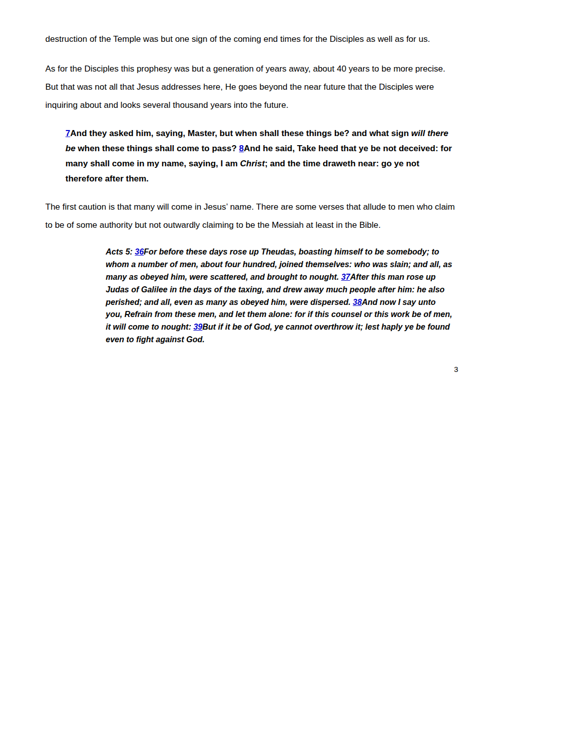destruction of the Temple was but one sign of the coming end times for the Disciples as well as for us.
As for the Disciples this prophesy was but a generation of years away, about 40 years to be more precise. But that was not all that Jesus addresses here, He goes beyond the near future that the Disciples were inquiring about and looks several thousand years into the future.
7 And they asked him, saying, Master, but when shall these things be? and what sign will there be when these things shall come to pass? 8 And he said, Take heed that ye be not deceived: for many shall come in my name, saying, I am Christ; and the time draweth near: go ye not therefore after them.
The first caution is that many will come in Jesus’ name. There are some verses that allude to men who claim to be of some authority but not outwardly claiming to be the Messiah at least in the Bible.
Acts 5: 36 For before these days rose up Theudas, boasting himself to be somebody; to whom a number of men, about four hundred, joined themselves: who was slain; and all, as many as obeyed him, were scattered, and brought to nought. 37 After this man rose up Judas of Galilee in the days of the taxing, and drew away much people after him: he also perished; and all, even as many as obeyed him, were dispersed. 38 And now I say unto you, Refrain from these men, and let them alone: for if this counsel or this work be of men, it will come to nought: 39 But if it be of God, ye cannot overthrow it; lest haply ye be found even to fight against God.
3